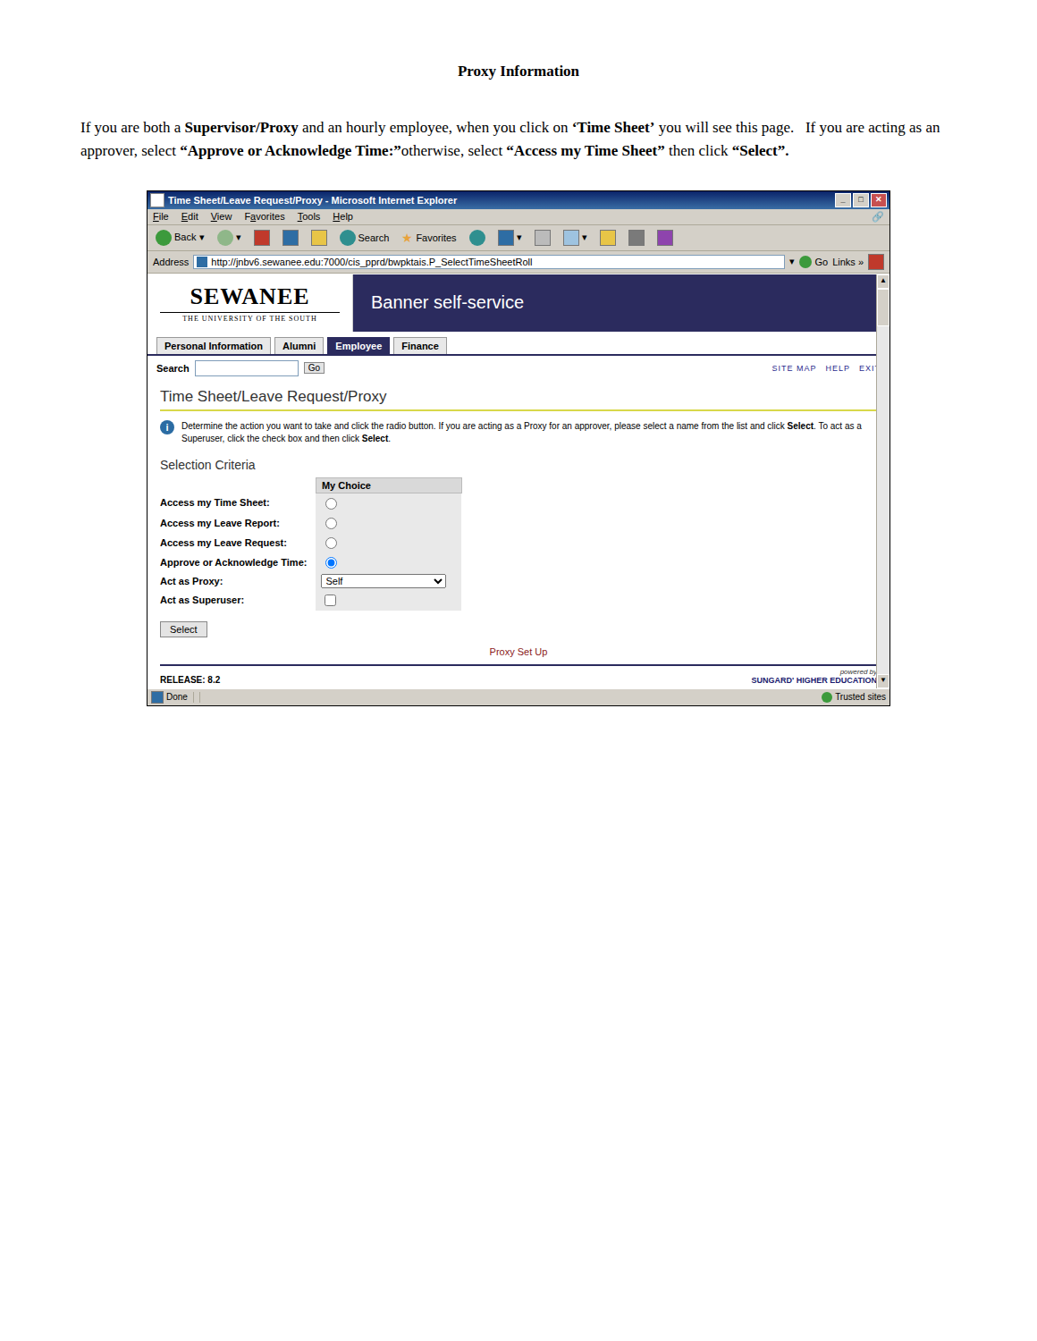Proxy Information
If you are both a Supervisor/Proxy and an hourly employee, when you click on ‘Time Sheet’ you will see this page. If you are acting as an approver, select “Approve or Acknowledge Time:”otherwise, select “Access my Time Sheet” then click “Select”.
Time Sheet/Leave Request/Proxy - Microsoft Internet Explorer _□✕
File Edit View Favorites Tools Help 🔗
Back ▾ ▾ Search ★ Favorites ▾ ▾
Address http://jnbv6.sewanee.edu:7000/cis_pprd/bwpktais.P_SelectTimeSheetRoll ▾ Go Links »
▲
▼
SEWANEE
THE UNIVERSITY OF THE SOUTH
Banner self-service
Personal Information
Alumni
Employee
Finance
Search Go SITE MAP HELP EXIT
Time Sheet/Leave Request/Proxy
i
Determine the action you want to take and click the radio button. If you are acting as a Proxy for an approver, please select a name from the list and click Select. To act as a Superuser, click the check box and then click Select.
Selection Criteria
| | My Choice |
| Access my Time Sheet: | |
| Access my Leave Report: | |
| Access my Leave Request: | |
| Approve or Acknowledge Time: | |
| Act as Proxy: | Self |
| Act as Superuser: | |
Select
Proxy Set Up
RELEASE: 8.2
powered by
SUNGARD' HIGHER EDUCATION
Done Trusted sites